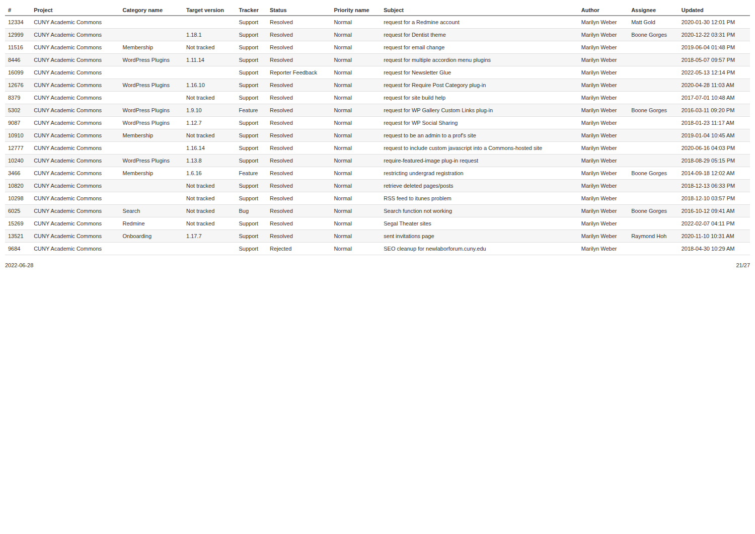| # | Project | Category name | Target version | Tracker | Status | Priority name | Subject | Author | Assignee | Updated |
| --- | --- | --- | --- | --- | --- | --- | --- | --- | --- | --- |
| 12334 | CUNY Academic Commons | | | Support | Resolved | Normal | request for a Redmine account | Marilyn Weber | Matt Gold | 2020-01-30 12:01 PM |
| 12999 | CUNY Academic Commons | | 1.18.1 | Support | Resolved | Normal | request for Dentist theme | Marilyn Weber | Boone Gorges | 2020-12-22 03:31 PM |
| 11516 | CUNY Academic Commons | Membership | Not tracked | Support | Resolved | Normal | request for email change | Marilyn Weber | | 2019-06-04 01:48 PM |
| 8446 | CUNY Academic Commons | WordPress Plugins | 1.11.14 | Support | Resolved | Normal | request for multiple accordion menu plugins | Marilyn Weber | | 2018-05-07 09:57 PM |
| 16099 | CUNY Academic Commons | | | Support | Reporter Feedback | Normal | request for Newsletter Glue | Marilyn Weber | | 2022-05-13 12:14 PM |
| 12676 | CUNY Academic Commons | WordPress Plugins | 1.16.10 | Support | Resolved | Normal | request for Require Post Category plug-in | Marilyn Weber | | 2020-04-28 11:03 AM |
| 8379 | CUNY Academic Commons | | Not tracked | Support | Resolved | Normal | request for site build help | Marilyn Weber | | 2017-07-01 10:48 AM |
| 5302 | CUNY Academic Commons | WordPress Plugins | 1.9.10 | Feature | Resolved | Normal | request for WP Gallery Custom Links plug-in | Marilyn Weber | Boone Gorges | 2016-03-11 09:20 PM |
| 9087 | CUNY Academic Commons | WordPress Plugins | 1.12.7 | Support | Resolved | Normal | request for WP Social Sharing | Marilyn Weber | | 2018-01-23 11:17 AM |
| 10910 | CUNY Academic Commons | Membership | Not tracked | Support | Resolved | Normal | request to be an admin to a prof's site | Marilyn Weber | | 2019-01-04 10:45 AM |
| 12777 | CUNY Academic Commons | | 1.16.14 | Support | Resolved | Normal | request to include custom javascript into a Commons-hosted site | Marilyn Weber | | 2020-06-16 04:03 PM |
| 10240 | CUNY Academic Commons | WordPress Plugins | 1.13.8 | Support | Resolved | Normal | require-featured-image plug-in request | Marilyn Weber | | 2018-08-29 05:15 PM |
| 3466 | CUNY Academic Commons | Membership | 1.6.16 | Feature | Resolved | Normal | restricting undergrad registration | Marilyn Weber | Boone Gorges | 2014-09-18 12:02 AM |
| 10820 | CUNY Academic Commons | | Not tracked | Support | Resolved | Normal | retrieve deleted pages/posts | Marilyn Weber | | 2018-12-13 06:33 PM |
| 10298 | CUNY Academic Commons | | Not tracked | Support | Resolved | Normal | RSS feed to itunes problem | Marilyn Weber | | 2018-12-10 03:57 PM |
| 6025 | CUNY Academic Commons | Search | Not tracked | Bug | Resolved | Normal | Search function not working | Marilyn Weber | Boone Gorges | 2016-10-12 09:41 AM |
| 15269 | CUNY Academic Commons | Redmine | Not tracked | Support | Resolved | Normal | Segal Theater sites | Marilyn Weber | | 2022-02-07 04:11 PM |
| 13521 | CUNY Academic Commons | Onboarding | 1.17.7 | Support | Resolved | Normal | sent invitations page | Marilyn Weber | Raymond Hoh | 2020-11-10 10:31 AM |
| 9684 | CUNY Academic Commons | | | Support | Rejected | Normal | SEO cleanup for newlaborforum.cuny.edu | Marilyn Weber | | 2018-04-30 10:29 AM |
2022-06-28 21/27